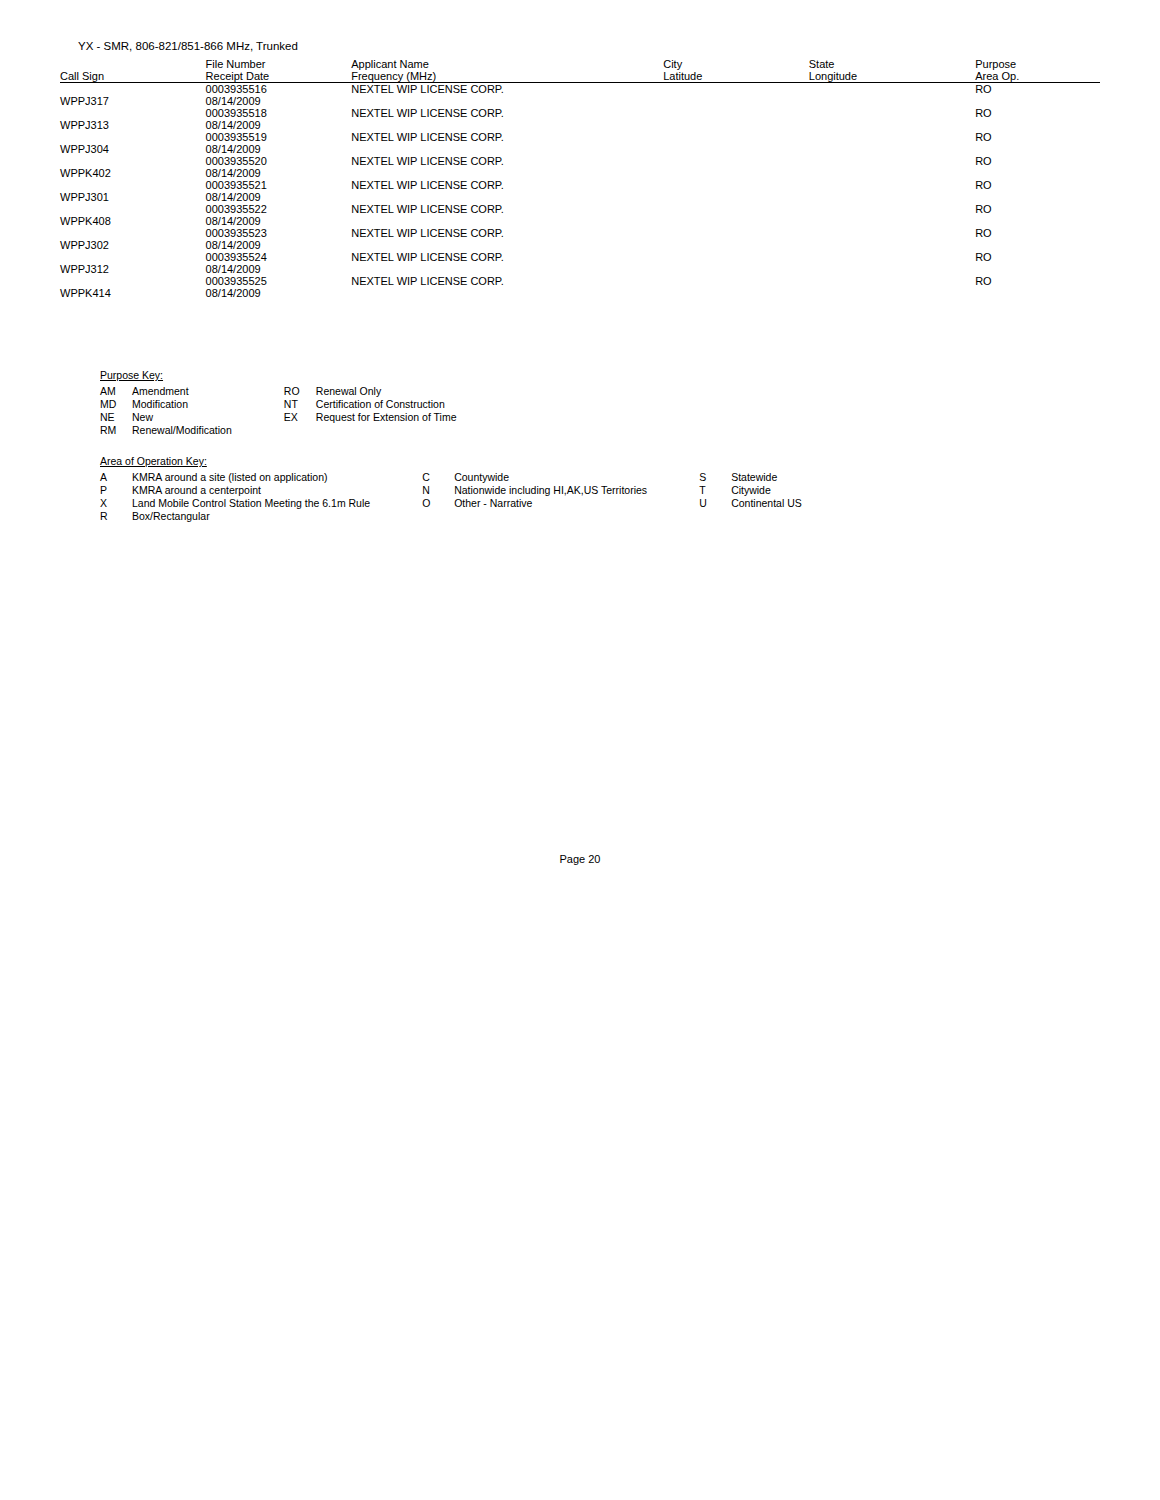YX - SMR, 806-821/851-866 MHz, Trunked
| | File Number | Applicant Name | City | State | Purpose |
| Call Sign | Receipt Date | Frequency (MHz) | Latitude | Longitude | Area Op. |
| | 0003935516 | NEXTEL WIP LICENSE CORP. | | | RO |
| WPPJ317 | 08/14/2009 | | | | |
| | 0003935518 | NEXTEL WIP LICENSE CORP. | | | RO |
| WPPJ313 | 08/14/2009 | | | | |
| | 0003935519 | NEXTEL WIP LICENSE CORP. | | | RO |
| WPPJ304 | 08/14/2009 | | | | |
| | 0003935520 | NEXTEL WIP LICENSE CORP. | | | RO |
| WPPK402 | 08/14/2009 | | | | |
| | 0003935521 | NEXTEL WIP LICENSE CORP. | | | RO |
| WPPJ301 | 08/14/2009 | | | | |
| | 0003935522 | NEXTEL WIP LICENSE CORP. | | | RO |
| WPPK408 | 08/14/2009 | | | | |
| | 0003935523 | NEXTEL WIP LICENSE CORP. | | | RO |
| WPPJ302 | 08/14/2009 | | | | |
| | 0003935524 | NEXTEL WIP LICENSE CORP. | | | RO |
| WPPJ312 | 08/14/2009 | | | | |
| | 0003935525 | NEXTEL WIP LICENSE CORP. | | | RO |
| WPPK414 | 08/14/2009 | | | | |
Purpose Key:
| AM | Amendment | | RO | Renewal Only |
| MD | Modification | | NT | Certification of Construction |
| NE | New | | EX | Request for Extension of Time |
| RM | Renewal/Modification | | | |
Area of Operation Key:
| A | KMRA around a site (listed on application) | | C | Countywide | | S | Statewide |
| P | KMRA around a centerpoint | | N | Nationwide including HI,AK,US Territories | | T | Citywide |
| X | Land Mobile Control Station Meeting the 6.1m Rule | | O | Other - Narrative | | U | Continental US |
| R | Box/Rectangular | | | | | | |
Page 20